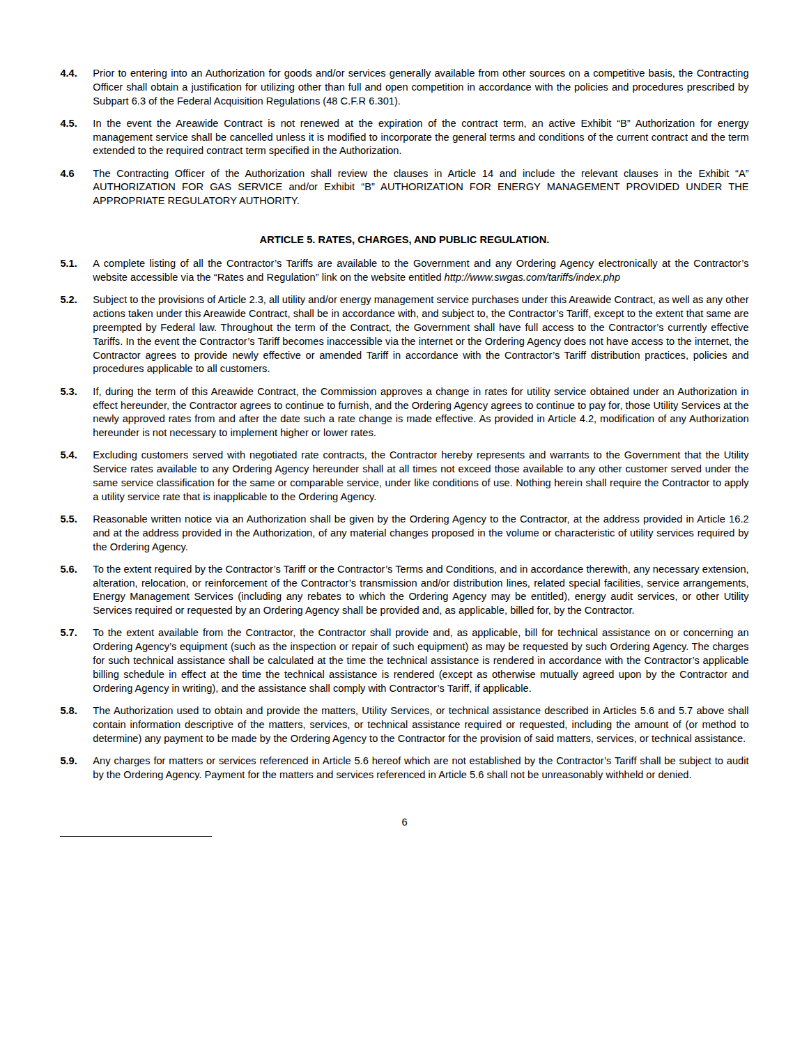4.4.
Prior to entering into an Authorization for goods and/or services generally available from other sources on a competitive basis, the Contracting Officer shall obtain a justification for utilizing other than full and open competition in accordance with the policies and procedures prescribed by Subpart 6.3 of the Federal Acquisition Regulations (48 C.F.R 6.301).
4.5.
In the event the Areawide Contract is not renewed at the expiration of the contract term, an active Exhibit “B” Authorization for energy management service shall be cancelled unless it is modified to incorporate the general terms and conditions of the current contract and the term extended to the required contract term specified in the Authorization.
4.6
The Contracting Officer of the Authorization shall review the clauses in Article 14 and include the relevant clauses in the Exhibit “A” AUTHORIZATION FOR GAS SERVICE and/or Exhibit “B” AUTHORIZATION FOR ENERGY MANAGEMENT PROVIDED UNDER THE APPROPRIATE REGULATORY AUTHORITY.
ARTICLE 5. RATES, CHARGES, AND PUBLIC REGULATION.
5.1.
A complete listing of all the Contractor’s Tariffs are available to the Government and any Ordering Agency electronically at the Contractor’s website accessible via the “Rates and Regulation” link on the website entitled http://www.swgas.com/tariffs/index.php
5.2.
Subject to the provisions of Article 2.3, all utility and/or energy management service purchases under this Areawide Contract, as well as any other actions taken under this Areawide Contract, shall be in accordance with, and subject to, the Contractor’s Tariff, except to the extent that same are preempted by Federal law. Throughout the term of the Contract, the Government shall have full access to the Contractor’s currently effective Tariffs. In the event the Contractor’s Tariff becomes inaccessible via the internet or the Ordering Agency does not have access to the internet, the Contractor agrees to provide newly effective or amended Tariff in accordance with the Contractor’s Tariff distribution practices, policies and procedures applicable to all customers.
5.3.
If, during the term of this Areawide Contract, the Commission approves a change in rates for utility service obtained under an Authorization in effect hereunder, the Contractor agrees to continue to furnish, and the Ordering Agency agrees to continue to pay for, those Utility Services at the newly approved rates from and after the date such a rate change is made effective. As provided in Article 4.2, modification of any Authorization hereunder is not necessary to implement higher or lower rates.
5.4.
Excluding customers served with negotiated rate contracts, the Contractor hereby represents and warrants to the Government that the Utility Service rates available to any Ordering Agency hereunder shall at all times not exceed those available to any other customer served under the same service classification for the same or comparable service, under like conditions of use. Nothing herein shall require the Contractor to apply a utility service rate that is inapplicable to the Ordering Agency.
5.5.
Reasonable written notice via an Authorization shall be given by the Ordering Agency to the Contractor, at the address provided in Article 16.2 and at the address provided in the Authorization, of any material changes proposed in the volume or characteristic of utility services required by the Ordering Agency.
5.6.
To the extent required by the Contractor’s Tariff or the Contractor’s Terms and Conditions, and in accordance therewith, any necessary extension, alteration, relocation, or reinforcement of the Contractor’s transmission and/or distribution lines, related special facilities, service arrangements, Energy Management Services (including any rebates to which the Ordering Agency may be entitled), energy audit services, or other Utility Services required or requested by an Ordering Agency shall be provided and, as applicable, billed for, by the Contractor.
5.7.
To the extent available from the Contractor, the Contractor shall provide and, as applicable, bill for technical assistance on or concerning an Ordering Agency’s equipment (such as the inspection or repair of such equipment) as may be requested by such Ordering Agency. The charges for such technical assistance shall be calculated at the time the technical assistance is rendered in accordance with the Contractor’s applicable billing schedule in effect at the time the technical assistance is rendered (except as otherwise mutually agreed upon by the Contractor and Ordering Agency in writing), and the assistance shall comply with Contractor’s Tariff, if applicable.
5.8.
The Authorization used to obtain and provide the matters, Utility Services, or technical assistance described in Articles 5.6 and 5.7 above shall contain information descriptive of the matters, services, or technical assistance required or requested, including the amount of (or method to determine) any payment to be made by the Ordering Agency to the Contractor for the provision of said matters, services, or technical assistance.
5.9.
Any charges for matters or services referenced in Article 5.6 hereof which are not established by the Contractor’s Tariff shall be subject to audit by the Ordering Agency. Payment for the matters and services referenced in Article 5.6 shall not be unreasonably withheld or denied.
6